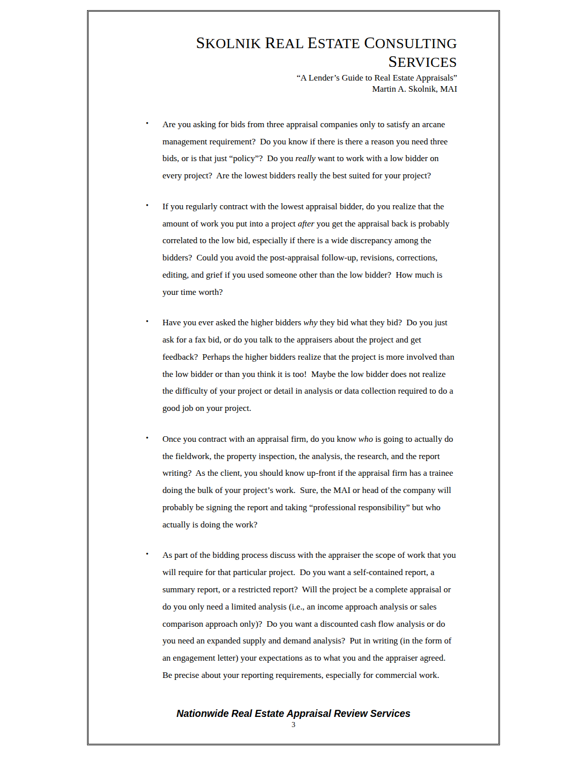SKOLNIK REAL ESTATE CONSULTING SERVICES
“A Lender’s Guide to Real Estate Appraisals”
Martin A. Skolnik, MAI
Are you asking for bids from three appraisal companies only to satisfy an arcane management requirement? Do you know if there is there a reason you need three bids, or is that just “policy”? Do you really want to work with a low bidder on every project? Are the lowest bidders really the best suited for your project?
If you regularly contract with the lowest appraisal bidder, do you realize that the amount of work you put into a project after you get the appraisal back is probably correlated to the low bid, especially if there is a wide discrepancy among the bidders? Could you avoid the post-appraisal follow-up, revisions, corrections, editing, and grief if you used someone other than the low bidder? How much is your time worth?
Have you ever asked the higher bidders why they bid what they bid? Do you just ask for a fax bid, or do you talk to the appraisers about the project and get feedback? Perhaps the higher bidders realize that the project is more involved than the low bidder or than you think it is too! Maybe the low bidder does not realize the difficulty of your project or detail in analysis or data collection required to do a good job on your project.
Once you contract with an appraisal firm, do you know who is going to actually do the fieldwork, the property inspection, the analysis, the research, and the report writing? As the client, you should know up-front if the appraisal firm has a trainee doing the bulk of your project’s work. Sure, the MAI or head of the company will probably be signing the report and taking “professional responsibility” but who actually is doing the work?
As part of the bidding process discuss with the appraiser the scope of work that you will require for that particular project. Do you want a self-contained report, a summary report, or a restricted report? Will the project be a complete appraisal or do you only need a limited analysis (i.e., an income approach analysis or sales comparison approach only)? Do you want a discounted cash flow analysis or do you need an expanded supply and demand analysis? Put in writing (in the form of an engagement letter) your expectations as to what you and the appraiser agreed. Be precise about your reporting requirements, especially for commercial work.
Nationwide Real Estate Appraisal Review Services
3